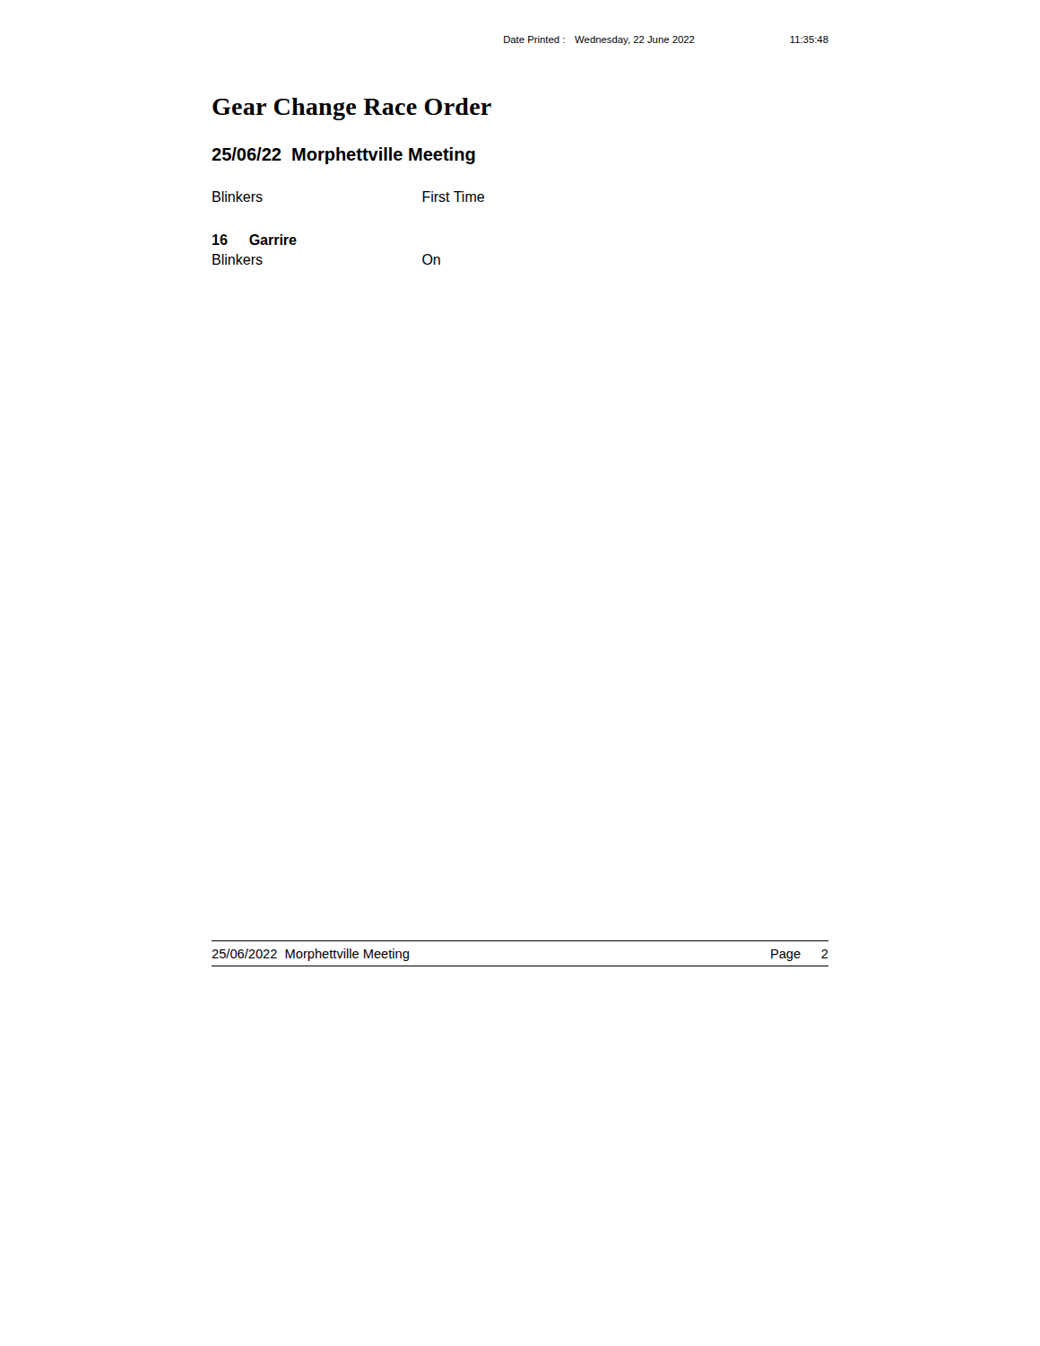Date Printed : Wednesday, 22 June 2022 11:35:48
Gear Change Race Order
25/06/22 Morphettville Meeting
Blinkers
First Time
16 Garrire
Blinkers
On
25/06/2022 Morphettville Meeting
Page2